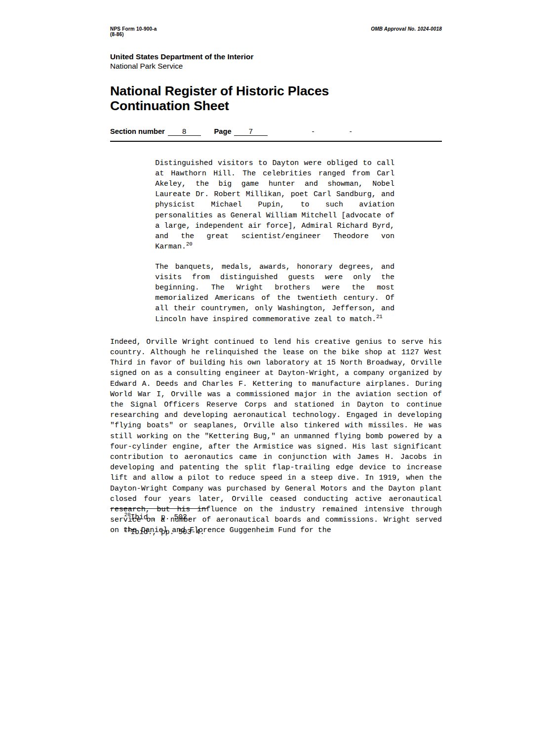NPS Form 10-900-a
(8-86)
OMB Approval No. 1024-0018
United States Department of the Interior
National Park Service
National Register of Historic Places
Continuation Sheet
Section number 8 Page 7 - -
Distinguished visitors to Dayton were obliged to call at Hawthorn Hill. The celebrities ranged from Carl Akeley, the big game hunter and showman, Nobel Laureate Dr. Robert Millikan, poet Carl Sandburg, and physicist Michael Pupin, to such aviation personalities as General William Mitchell [advocate of a large, independent air force], Admiral Richard Byrd, and the great scientist/engineer Theodore von Karman.20
The banquets, medals, awards, honorary degrees, and visits from distinguished guests were only the beginning. The Wright brothers were the most memorialized Americans of the twentieth century. Of all their countrymen, only Washington, Jefferson, and Lincoln have inspired commemorative zeal to match.21
Indeed, Orville Wright continued to lend his creative genius to serve his country. Although he relinquished the lease on the bike shop at 1127 West Third in favor of building his own laboratory at 15 North Broadway, Orville signed on as a consulting engineer at Dayton-Wright, a company organized by Edward A. Deeds and Charles F. Kettering to manufacture airplanes. During World War I, Orville was a commissioned major in the aviation section of the Signal Officers Reserve Corps and stationed in Dayton to continue researching and developing aeronautical technology. Engaged in developing "flying boats" or seaplanes, Orville also tinkered with missiles. He was still working on the "Kettering Bug," an unmanned flying bomb powered by a four-cylinder engine, after the Armistice was signed. His last significant contribution to aeronautics came in conjunction with James H. Jacobs in developing and patenting the split flap-trailing edge device to increase lift and allow a pilot to reduce speed in a steep dive. In 1919, when the Dayton-Wright Company was purchased by General Motors and the Dayton plant closed four years later, Orville ceased conducting active aeronautical research, but his influence on the industry remained intensive through service on a number of aeronautical boards and commissions. Wright served on the Daniel and Florence Guggenheim Fund for the
20Ibid., p. 502.
21Ibid., pp. 503-4.